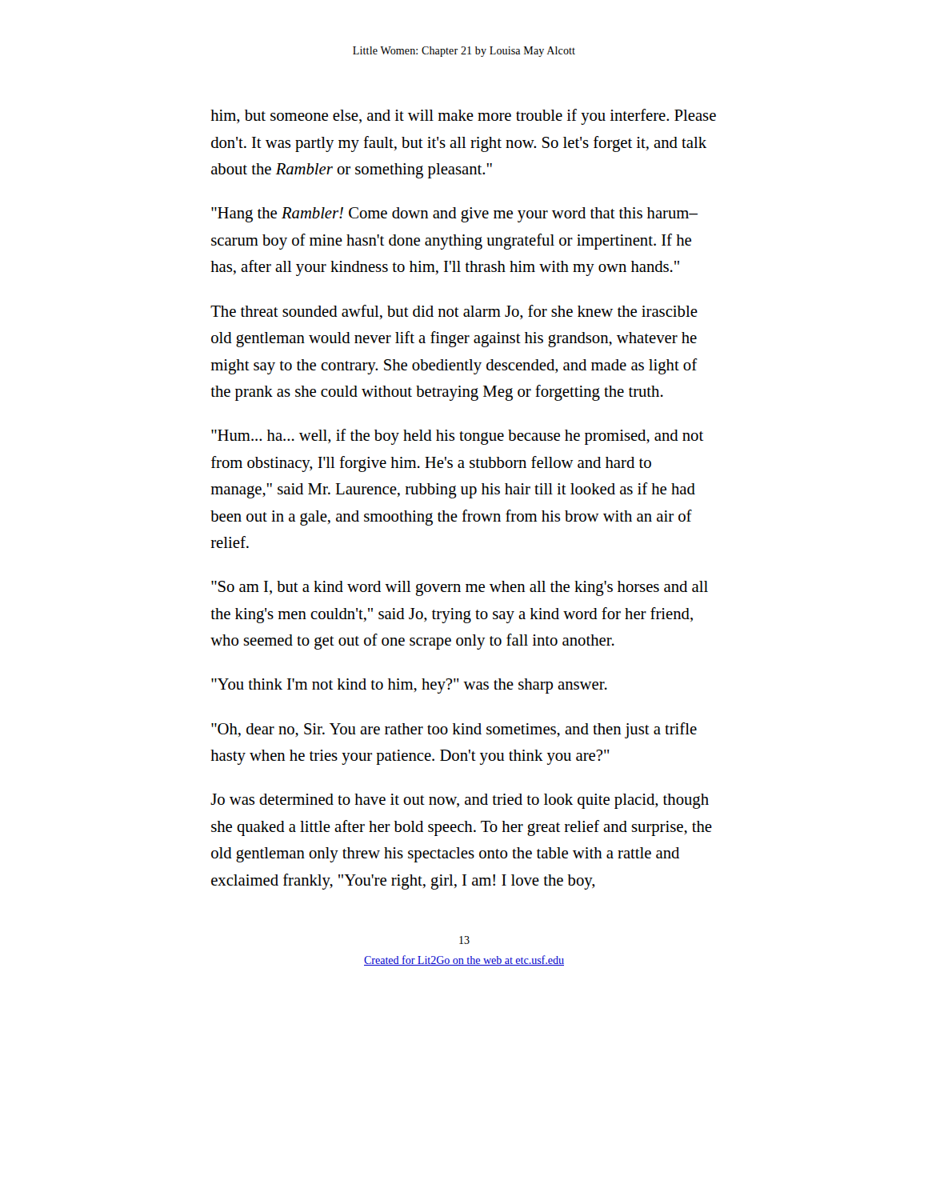Little Women: Chapter 21 by Louisa May Alcott
him, but someone else, and it will make more trouble if you interfere. Please don't. It was partly my fault, but it's all right now. So let's forget it, and talk about the Rambler or something pleasant."
"Hang the Rambler! Come down and give me your word that this harum–scarum boy of mine hasn't done anything ungrateful or impertinent. If he has, after all your kindness to him, I'll thrash him with my own hands."
The threat sounded awful, but did not alarm Jo, for she knew the irascible old gentleman would never lift a finger against his grandson, whatever he might say to the contrary. She obediently descended, and made as light of the prank as she could without betraying Meg or forgetting the truth.
"Hum... ha... well, if the boy held his tongue because he promised, and not from obstinacy, I'll forgive him. He's a stubborn fellow and hard to manage," said Mr. Laurence, rubbing up his hair till it looked as if he had been out in a gale, and smoothing the frown from his brow with an air of relief.
"So am I, but a kind word will govern me when all the king's horses and all the king's men couldn't," said Jo, trying to say a kind word for her friend, who seemed to get out of one scrape only to fall into another.
"You think I'm not kind to him, hey?" was the sharp answer.
"Oh, dear no, Sir. You are rather too kind sometimes, and then just a trifle hasty when he tries your patience. Don't you think you are?"
Jo was determined to have it out now, and tried to look quite placid, though she quaked a little after her bold speech. To her great relief and surprise, the old gentleman only threw his spectacles onto the table with a rattle and exclaimed frankly, "You're right, girl, I am! I love the boy,
13
Created for Lit2Go on the web at etc.usf.edu